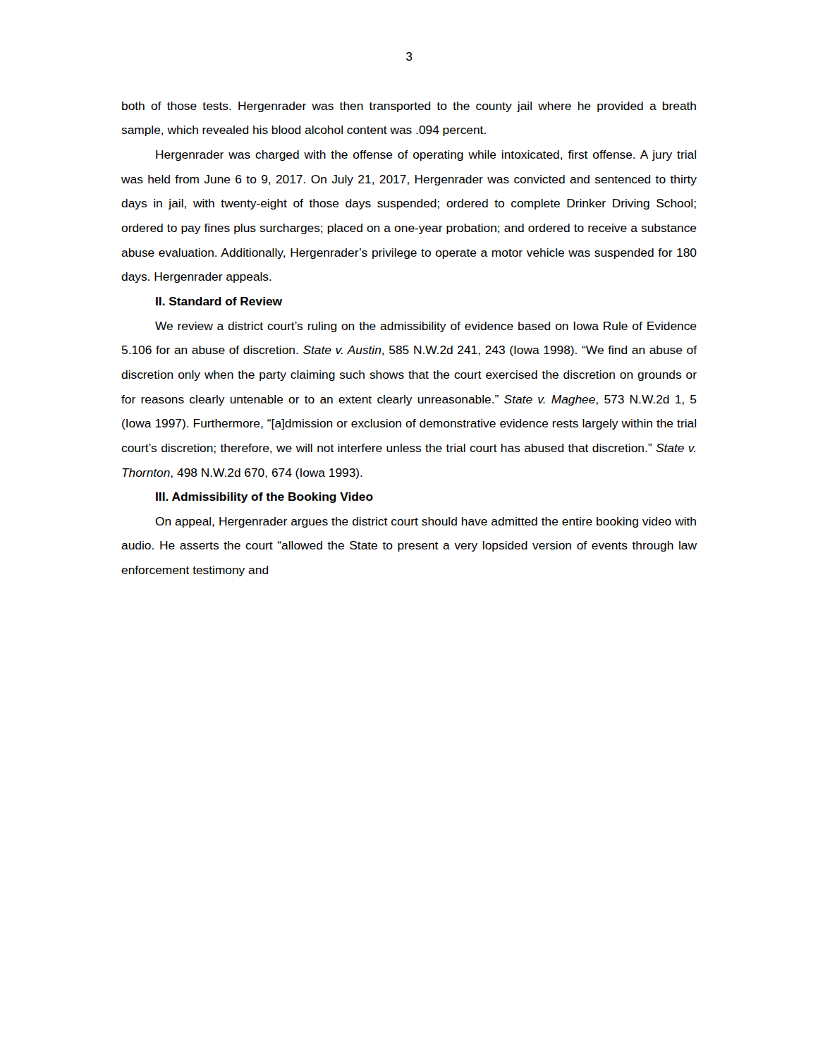3
both of those tests. Hergenrader was then transported to the county jail where he provided a breath sample, which revealed his blood alcohol content was .094 percent.
Hergenrader was charged with the offense of operating while intoxicated, first offense. A jury trial was held from June 6 to 9, 2017. On July 21, 2017, Hergenrader was convicted and sentenced to thirty days in jail, with twenty-eight of those days suspended; ordered to complete Drinker Driving School; ordered to pay fines plus surcharges; placed on a one-year probation; and ordered to receive a substance abuse evaluation. Additionally, Hergenrader’s privilege to operate a motor vehicle was suspended for 180 days. Hergenrader appeals.
II. Standard of Review
We review a district court’s ruling on the admissibility of evidence based on Iowa Rule of Evidence 5.106 for an abuse of discretion. State v. Austin, 585 N.W.2d 241, 243 (Iowa 1998). “We find an abuse of discretion only when the party claiming such shows that the court exercised the discretion on grounds or for reasons clearly untenable or to an extent clearly unreasonable.” State v. Maghee, 573 N.W.2d 1, 5 (Iowa 1997). Furthermore, “[a]dmission or exclusion of demonstrative evidence rests largely within the trial court’s discretion; therefore, we will not interfere unless the trial court has abused that discretion.” State v. Thornton, 498 N.W.2d 670, 674 (Iowa 1993).
III. Admissibility of the Booking Video
On appeal, Hergenrader argues the district court should have admitted the entire booking video with audio. He asserts the court “allowed the State to present a very lopsided version of events through law enforcement testimony and